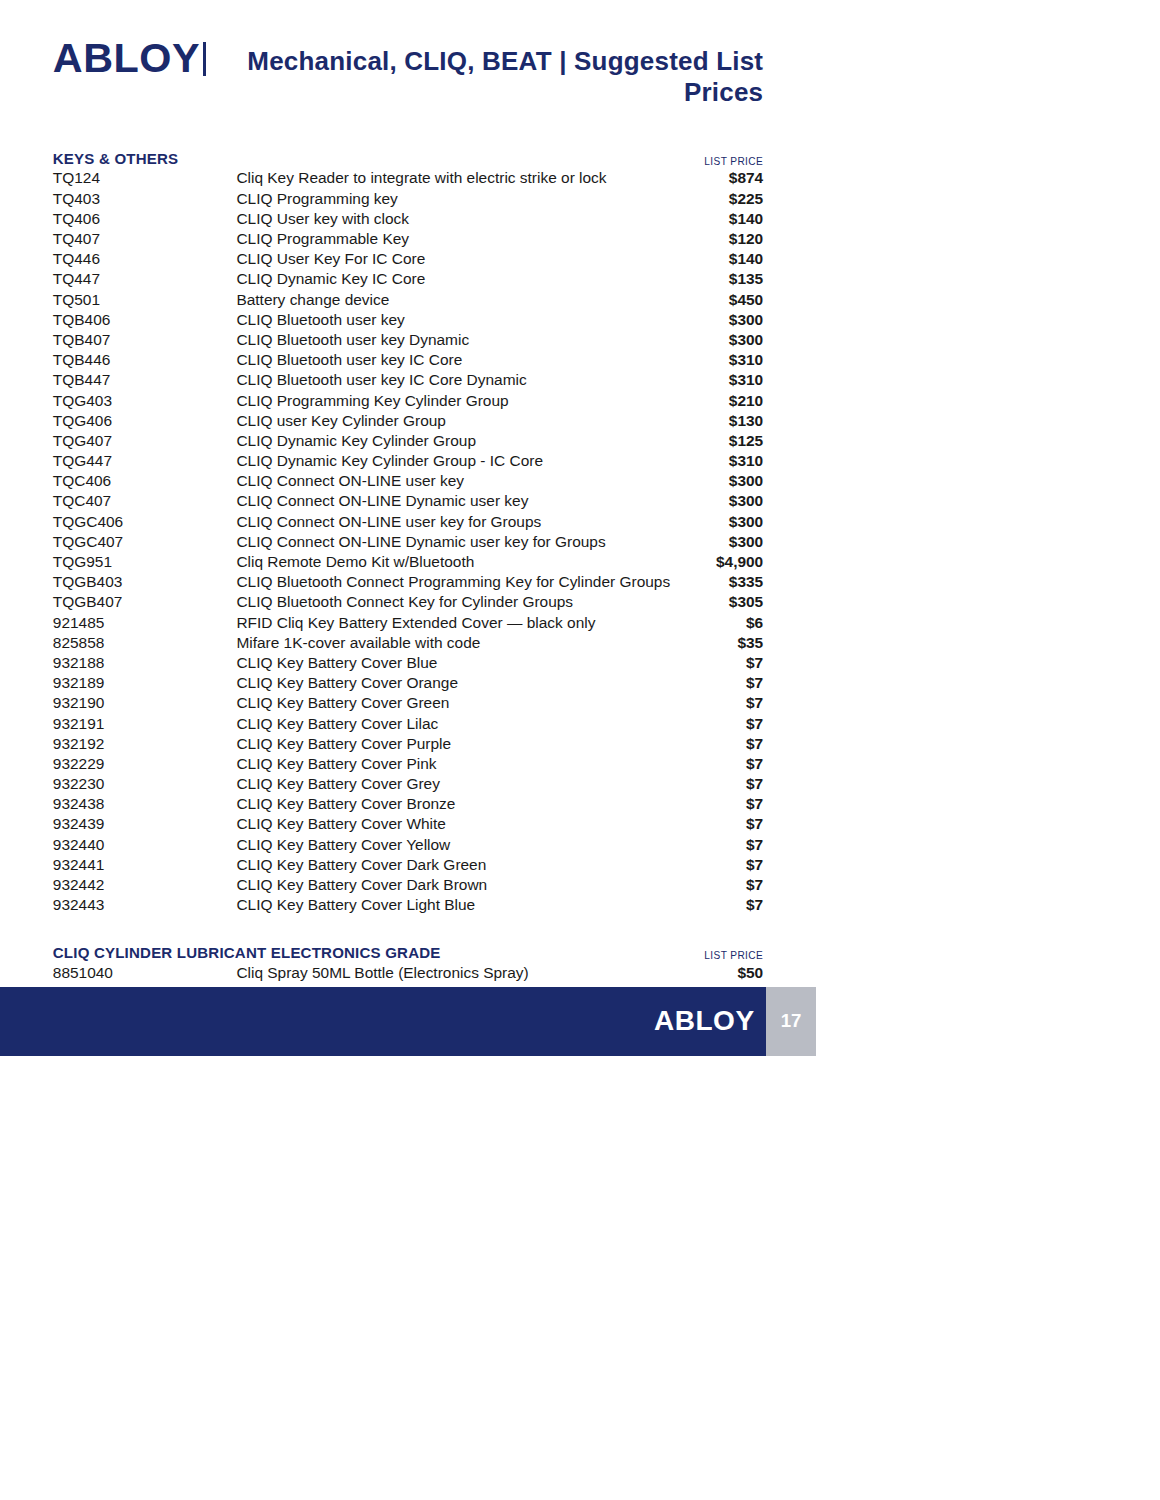ABLOY
Mechanical, CLIQ, BEAT | Suggested List Prices
| KEYS & OTHERS | | LIST PRICE |
| TQ124 | Cliq Key Reader to integrate with electric strike or lock | $874 |
| TQ403 | CLIQ Programming key | $225 |
| TQ406 | CLIQ User key with clock | $140 |
| TQ407 | CLIQ Programmable Key | $120 |
| TQ446 | CLIQ User Key For IC Core | $140 |
| TQ447 | CLIQ Dynamic Key IC Core | $135 |
| TQ501 | Battery change device | $450 |
| TQB406 | CLIQ Bluetooth user key | $300 |
| TQB407 | CLIQ Bluetooth user key Dynamic | $300 |
| TQB446 | CLIQ Bluetooth user key IC Core | $310 |
| TQB447 | CLIQ Bluetooth user key IC Core Dynamic | $310 |
| TQG403 | CLIQ Programming Key Cylinder Group | $210 |
| TQG406 | CLIQ user Key Cylinder Group | $130 |
| TQG407 | CLIQ Dynamic Key Cylinder Group | $125 |
| TQG447 | CLIQ Dynamic Key Cylinder Group - IC Core | $310 |
| TQC406 | CLIQ Connect ON-LINE user key | $300 |
| TQC407 | CLIQ Connect ON-LINE Dynamic user key | $300 |
| TQGC406 | CLIQ Connect ON-LINE user key for Groups | $300 |
| TQGC407 | CLIQ Connect ON-LINE Dynamic user key for Groups | $300 |
| TQG951 | Cliq Remote Demo Kit w/Bluetooth | $4,900 |
| TQGB403 | CLIQ Bluetooth Connect Programming Key for Cylinder Groups | $335 |
| TQGB407 | CLIQ Bluetooth Connect Key for Cylinder Groups | $305 |
| 921485 | RFID Cliq Key Battery Extended Cover — black only | $6 |
| 825858 | Mifare 1K-cover available with code | $35 |
| 932188 | CLIQ Key Battery Cover Blue | $7 |
| 932189 | CLIQ Key Battery Cover Orange | $7 |
| 932190 | CLIQ Key Battery Cover Green | $7 |
| 932191 | CLIQ Key Battery Cover Lilac | $7 |
| 932192 | CLIQ Key Battery Cover Purple | $7 |
| 932229 | CLIQ Key Battery Cover Pink | $7 |
| 932230 | CLIQ Key Battery Cover Grey | $7 |
| 932438 | CLIQ Key Battery Cover Bronze | $7 |
| 932439 | CLIQ Key Battery Cover White | $7 |
| 932440 | CLIQ Key Battery Cover Yellow | $7 |
| 932441 | CLIQ Key Battery Cover Dark Green | $7 |
| 932442 | CLIQ Key Battery Cover Dark Brown | $7 |
| 932443 | CLIQ Key Battery Cover Light Blue | $7 |
| CLIQ CYLINDER LUBRICANT ELECTRONICS GRADE | LIST PRICE |
| 8851040 | Cliq Spray 50ML Bottle (Electronics Spray) | $50 |
| 8851201 | Cliq Spray 200ML Bottle (Electronics Spray) | $92 |
| 8851409 | Cliq Spray 50ML Bottle (Electronics Spray) Case of 24 | $990 |
| 8851200 | Cliq Spray 200ML Bottle (Electronics Spray) Case of 12 | $960 |
ABLOY
17